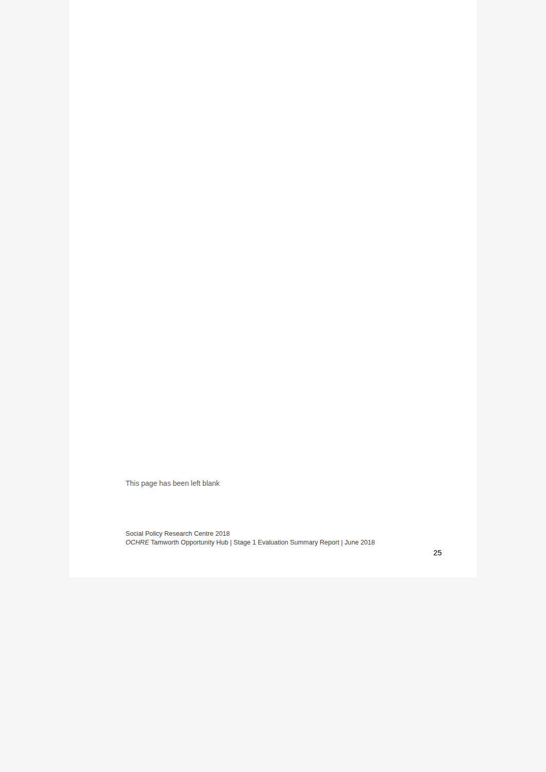This page has been left blank
Social Policy Research Centre 2018 OCHRE Tamworth Opportunity Hub | Stage 1 Evaluation Summary Report | June 2018
25